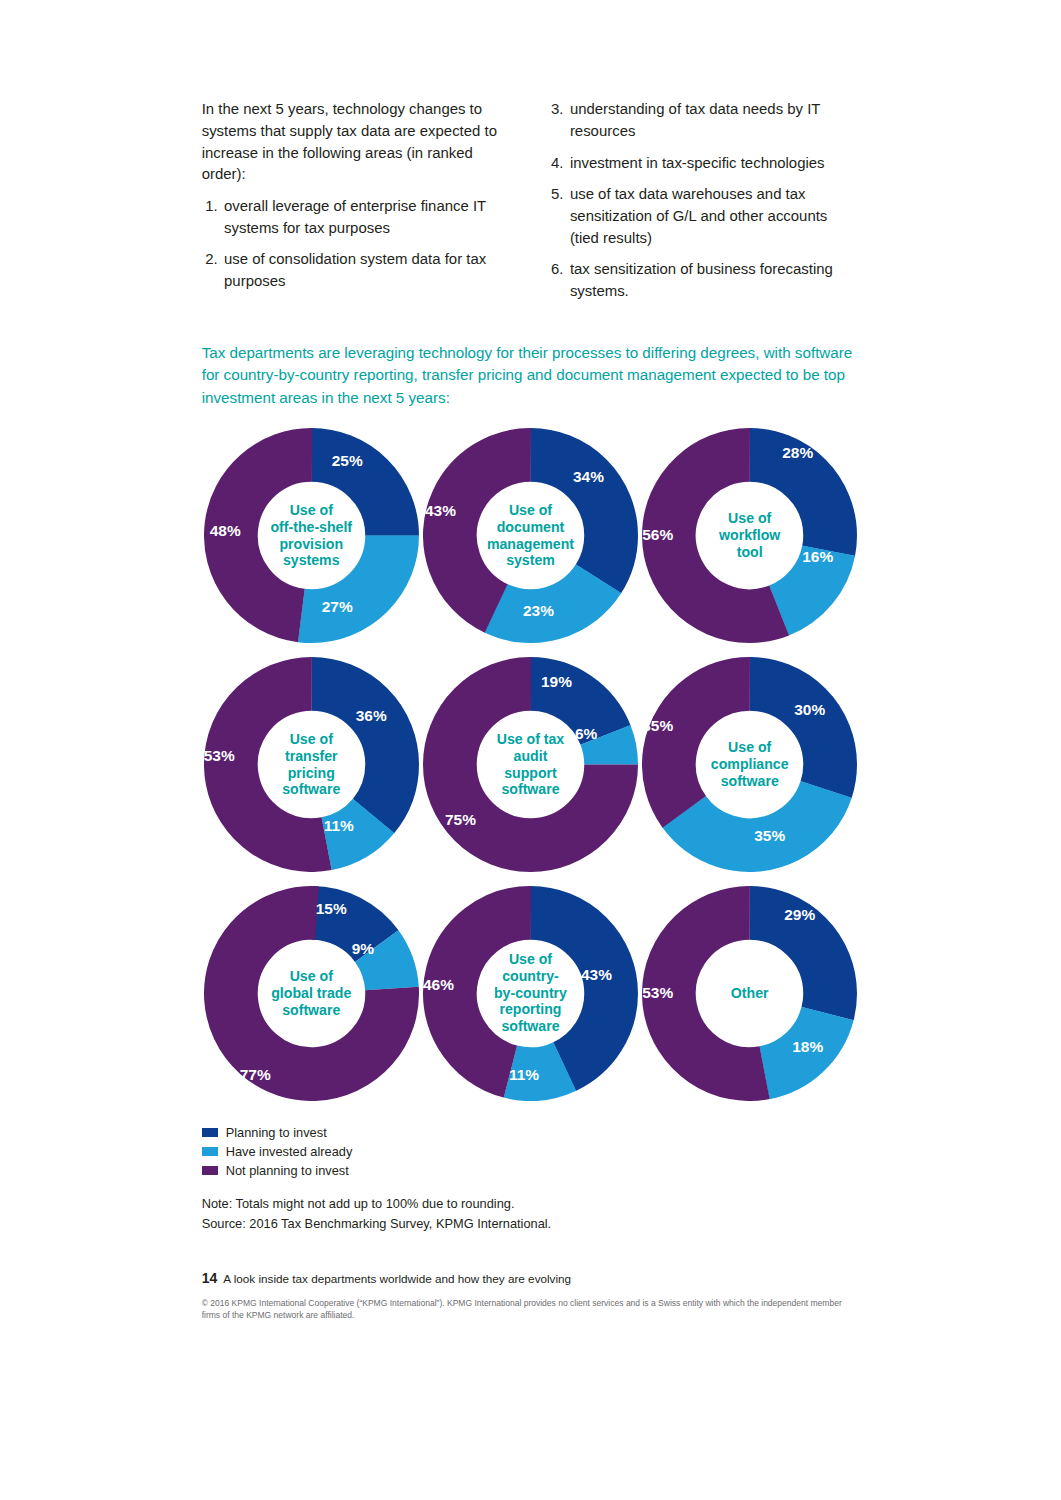In the next 5 years, technology changes to systems that supply tax data are expected to increase in the following areas (in ranked order):
overall leverage of enterprise finance IT systems for tax purposes
use of consolidation system data for tax purposes
understanding of tax data needs by IT resources
investment in tax-specific technologies
use of tax data warehouses and tax sensitization of G/L and other accounts (tied results)
tax sensitization of business forecasting systems.
Tax departments are leveraging technology for their processes to differing degrees, with software for country-by-country reporting, transfer pricing and document management expected to be top investment areas in the next 5 years:
Use of
off-the-shelf
provision
systems
25% 27% 48%
Use of
document
management
system
34% 23% 43%
Use of
workflow
tool
28% 16% 56%
Use of
transfer
pricing
software
36% 11% 53%
Use of tax
audit
support
software
19% 6% 75%
Use of
compliance
software
30% 35% 35%
Use of
global trade
software
15% 9% 77%
Use of
country-
by-country
reporting
software
43% 11% 46%
Other
29% 18% 53%
Planning to invest
Have invested already
Not planning to invest
Note: Totals might not add up to 100% due to rounding.
Source: 2016 Tax Benchmarking Survey, KPMG International.
14 A look inside tax departments worldwide and how they are evolving
© 2016 KPMG International Cooperative (“KPMG International”). KPMG International provides no client services and is a Swiss entity with which the independent member firms of the KPMG network are affiliated.